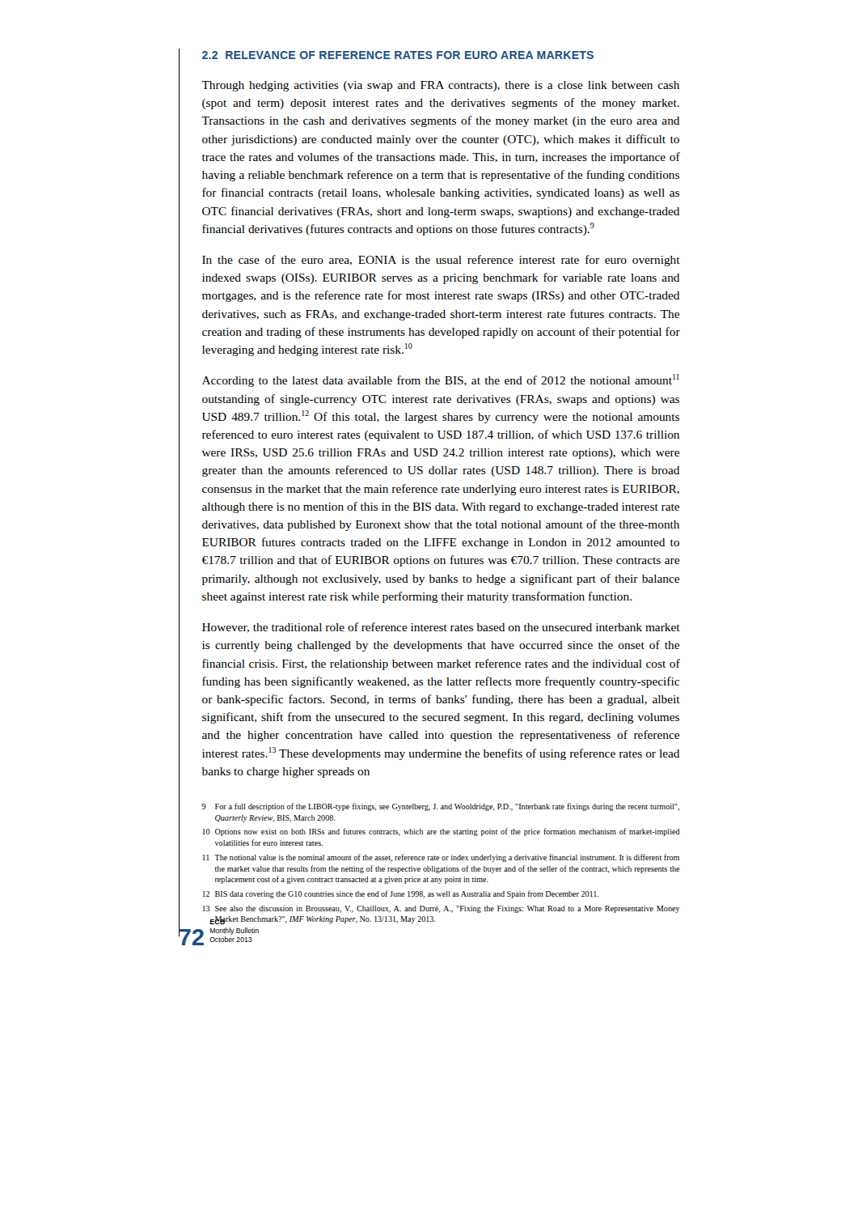2.2 RELEVANCE OF REFERENCE RATES FOR EURO AREA MARKETS
Through hedging activities (via swap and FRA contracts), there is a close link between cash (spot and term) deposit interest rates and the derivatives segments of the money market. Transactions in the cash and derivatives segments of the money market (in the euro area and other jurisdictions) are conducted mainly over the counter (OTC), which makes it difficult to trace the rates and volumes of the transactions made. This, in turn, increases the importance of having a reliable benchmark reference on a term that is representative of the funding conditions for financial contracts (retail loans, wholesale banking activities, syndicated loans) as well as OTC financial derivatives (FRAs, short and long-term swaps, swaptions) and exchange-traded financial derivatives (futures contracts and options on those futures contracts).9
In the case of the euro area, EONIA is the usual reference interest rate for euro overnight indexed swaps (OISs). EURIBOR serves as a pricing benchmark for variable rate loans and mortgages, and is the reference rate for most interest rate swaps (IRSs) and other OTC-traded derivatives, such as FRAs, and exchange-traded short-term interest rate futures contracts. The creation and trading of these instruments has developed rapidly on account of their potential for leveraging and hedging interest rate risk.10
According to the latest data available from the BIS, at the end of 2012 the notional amount11 outstanding of single-currency OTC interest rate derivatives (FRAs, swaps and options) was USD 489.7 trillion.12 Of this total, the largest shares by currency were the notional amounts referenced to euro interest rates (equivalent to USD 187.4 trillion, of which USD 137.6 trillion were IRSs, USD 25.6 trillion FRAs and USD 24.2 trillion interest rate options), which were greater than the amounts referenced to US dollar rates (USD 148.7 trillion). There is broad consensus in the market that the main reference rate underlying euro interest rates is EURIBOR, although there is no mention of this in the BIS data. With regard to exchange-traded interest rate derivatives, data published by Euronext show that the total notional amount of the three-month EURIBOR futures contracts traded on the LIFFE exchange in London in 2012 amounted to €178.7 trillion and that of EURIBOR options on futures was €70.7 trillion. These contracts are primarily, although not exclusively, used by banks to hedge a significant part of their balance sheet against interest rate risk while performing their maturity transformation function.
However, the traditional role of reference interest rates based on the unsecured interbank market is currently being challenged by the developments that have occurred since the onset of the financial crisis. First, the relationship between market reference rates and the individual cost of funding has been significantly weakened, as the latter reflects more frequently country-specific or bank-specific factors. Second, in terms of banks' funding, there has been a gradual, albeit significant, shift from the unsecured to the secured segment. In this regard, declining volumes and the higher concentration have called into question the representativeness of reference interest rates.13 These developments may undermine the benefits of using reference rates or lead banks to charge higher spreads on
9
For a full description of the LIBOR-type fixings, see Gyntelberg, J. and Wooldridge, P.D., "Interbank rate fixings during the recent turmoil", Quarterly Review, BIS, March 2008.
10
Options now exist on both IRSs and futures contracts, which are the starting point of the price formation mechanism of market-implied volatilities for euro interest rates.
11
The notional value is the nominal amount of the asset, reference rate or index underlying a derivative financial instrument. It is different from the market value that results from the netting of the respective obligations of the buyer and of the seller of the contract, which represents the replacement cost of a given contract transacted at a given price at any point in time.
12
BIS data covering the G10 countries since the end of June 1998, as well as Australia and Spain from December 2011.
13
See also the discussion in Brousseau, V., Chailloux, A. and Durré, A., "Fixing the Fixings: What Road to a More Representative Money Market Benchmark?", IMF Working Paper, No. 13/131, May 2013.
72
ECB
Monthly Bulletin
October 2013